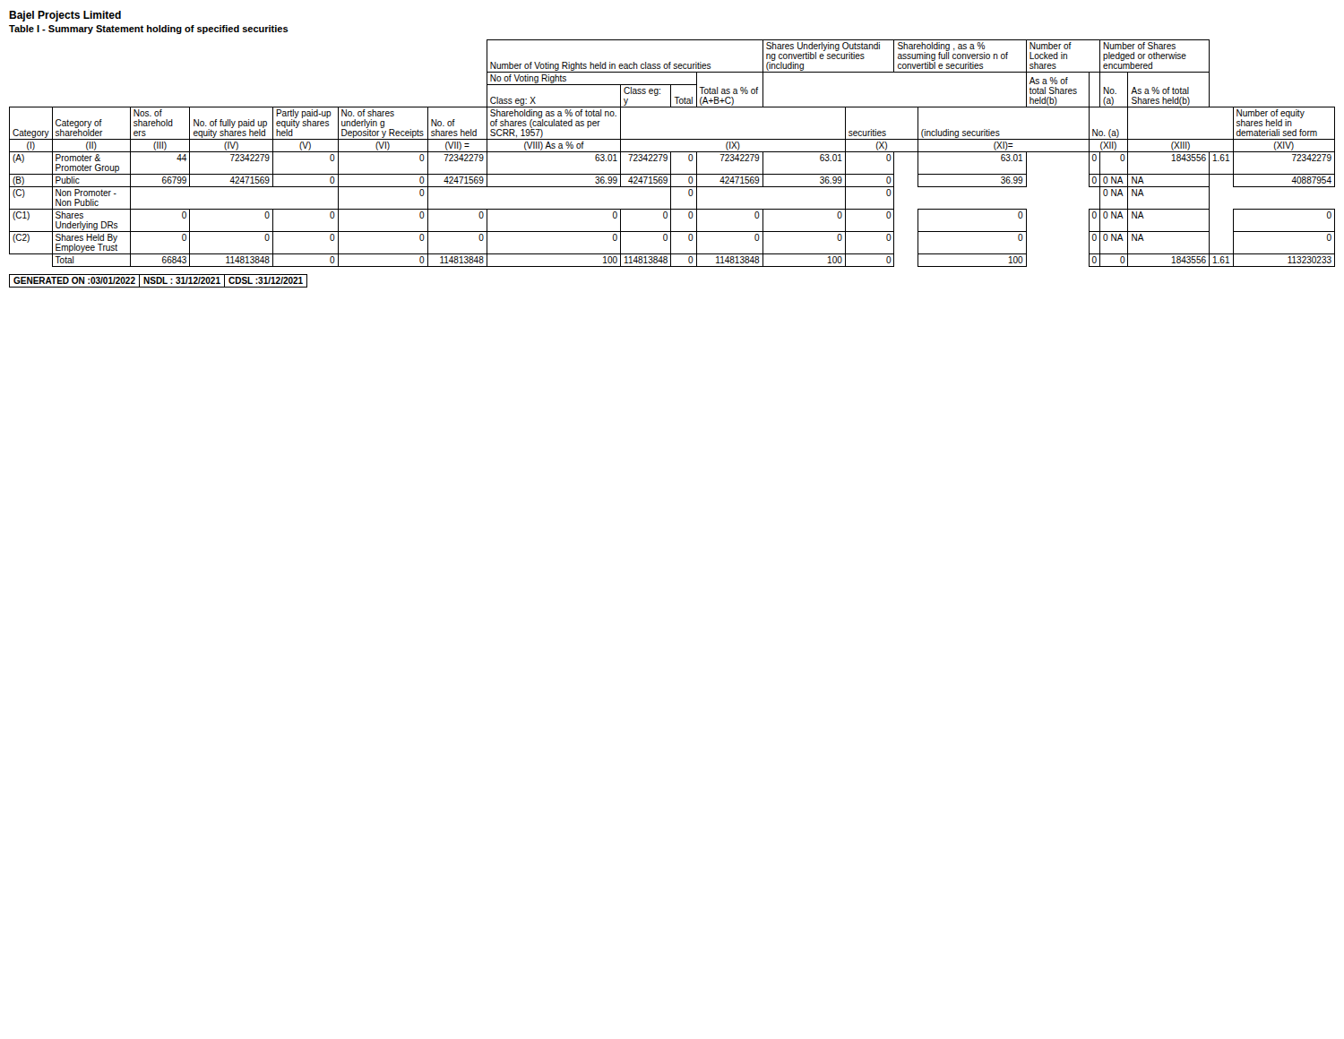Bajel Projects Limited
Table I - Summary Statement holding of specified securities
| | | | | | | | Number of Voting Rights held in each class of securities | Shares Underlying Outstandi ng convertibl e securities (including | Shareholding , as a % assuming full conversio n of convertibl e securities | Number of Locked in shares | Number of Shares pledged or otherwise encumbered | |
| No of Voting Rights | Total as a % of (A+B+C) | | | | | As a % of total Shares held(b) | | No. (a) | As a % of total Shares held(b) | |
| Class eg: X | Class eg: y | Total |
| Category | Category of shareholder | Nos. of sharehold ers | No. of fully paid up equity shares held | Partly paid-up equity shares held | No. of shares underlyin g Depositor y Receipts | No. of shares held | Shareholding as a % of total no. of shares (calculated as per SCRR, 1957) | | securities | (including securities | No. (a) | | Number of equity shares held in demateriali sed form |
| (I) | (II) | (III) | (IV) | (V) | (VI) | (VII) = | (VIII) As a % of | (IX) | (X) | (XI)= | (XII) | (XIII) | (XIV) |
| (A) | Promoter & Promoter Group | 44 | 72342279 | 0 | 0 | 72342279 | 63.01 | 72342279 | 0 | 72342279 | 63.01 | 0 | | 63.01 | | 0 | 0 | 1843556 | 1.61 | 72342279 |
| (B) | Public | 66799 | 42471569 | 0 | 0 | 42471569 | 36.99 | 42471569 | 0 | 42471569 | 36.99 | 0 | | 36.99 | | 0 | 0 NA | NA | | 40887954 |
| (C) | Non Promoter - Non Public | | | | 0 | | | | 0 | | | 0 | | | | | 0 NA | NA | | |
| (C1) | Shares Underlying DRs | 0 | 0 | 0 | 0 | 0 | 0 | 0 | 0 | 0 | 0 | 0 | | 0 | | 0 | 0 NA | NA | | 0 |
| (C2) | Shares Held By Employee Trust | 0 | 0 | 0 | 0 | 0 | 0 | 0 | 0 | 0 | 0 | 0 | | 0 | | 0 | 0 NA | NA | | 0 |
| | Total | 66843 | 114813848 | 0 | 0 | 114813848 | 100 | 114813848 | 0 | 114813848 | 100 | 0 | | 100 | | 0 | 0 | 1843556 | 1.61 | 113230233 |
| GENERATED ON :03/01/2022 | NSDL : 31/12/2021 | CDSL :31/12/2021 |